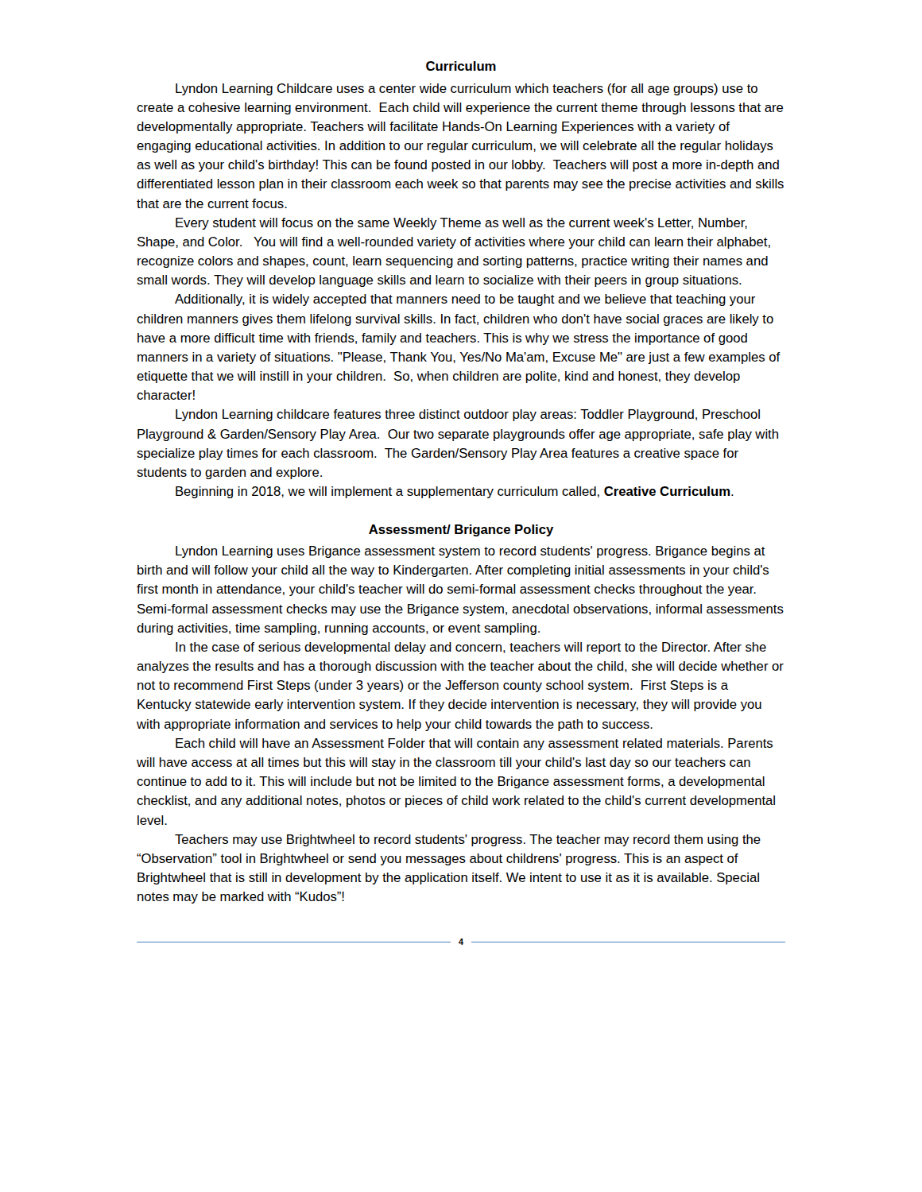Curriculum
Lyndon Learning Childcare uses a center wide curriculum which teachers (for all age groups) use to create a cohesive learning environment. Each child will experience the current theme through lessons that are developmentally appropriate. Teachers will facilitate Hands-On Learning Experiences with a variety of engaging educational activities. In addition to our regular curriculum, we will celebrate all the regular holidays as well as your child's birthday! This can be found posted in our lobby. Teachers will post a more in-depth and differentiated lesson plan in their classroom each week so that parents may see the precise activities and skills that are the current focus.
Every student will focus on the same Weekly Theme as well as the current week's Letter, Number, Shape, and Color. You will find a well-rounded variety of activities where your child can learn their alphabet, recognize colors and shapes, count, learn sequencing and sorting patterns, practice writing their names and small words. They will develop language skills and learn to socialize with their peers in group situations.
Additionally, it is widely accepted that manners need to be taught and we believe that teaching your children manners gives them lifelong survival skills. In fact, children who don't have social graces are likely to have a more difficult time with friends, family and teachers. This is why we stress the importance of good manners in a variety of situations. "Please, Thank You, Yes/No Ma'am, Excuse Me" are just a few examples of etiquette that we will instill in your children. So, when children are polite, kind and honest, they develop character!
Lyndon Learning childcare features three distinct outdoor play areas: Toddler Playground, Preschool Playground & Garden/Sensory Play Area. Our two separate playgrounds offer age appropriate, safe play with specialize play times for each classroom. The Garden/Sensory Play Area features a creative space for students to garden and explore.
Beginning in 2018, we will implement a supplementary curriculum called, Creative Curriculum.
Assessment/ Brigance Policy
Lyndon Learning uses Brigance assessment system to record students' progress. Brigance begins at birth and will follow your child all the way to Kindergarten. After completing initial assessments in your child's first month in attendance, your child's teacher will do semi-formal assessment checks throughout the year. Semi-formal assessment checks may use the Brigance system, anecdotal observations, informal assessments during activities, time sampling, running accounts, or event sampling.
In the case of serious developmental delay and concern, teachers will report to the Director. After she analyzes the results and has a thorough discussion with the teacher about the child, she will decide whether or not to recommend First Steps (under 3 years) or the Jefferson county school system. First Steps is a Kentucky statewide early intervention system. If they decide intervention is necessary, they will provide you with appropriate information and services to help your child towards the path to success.
Each child will have an Assessment Folder that will contain any assessment related materials. Parents will have access at all times but this will stay in the classroom till your child's last day so our teachers can continue to add to it. This will include but not be limited to the Brigance assessment forms, a developmental checklist, and any additional notes, photos or pieces of child work related to the child's current developmental level.
Teachers may use Brightwheel to record students' progress. The teacher may record them using the “Observation” tool in Brightwheel or send you messages about childrens' progress. This is an aspect of Brightwheel that is still in development by the application itself. We intent to use it as it is available. Special notes may be marked with “Kudos”!
4